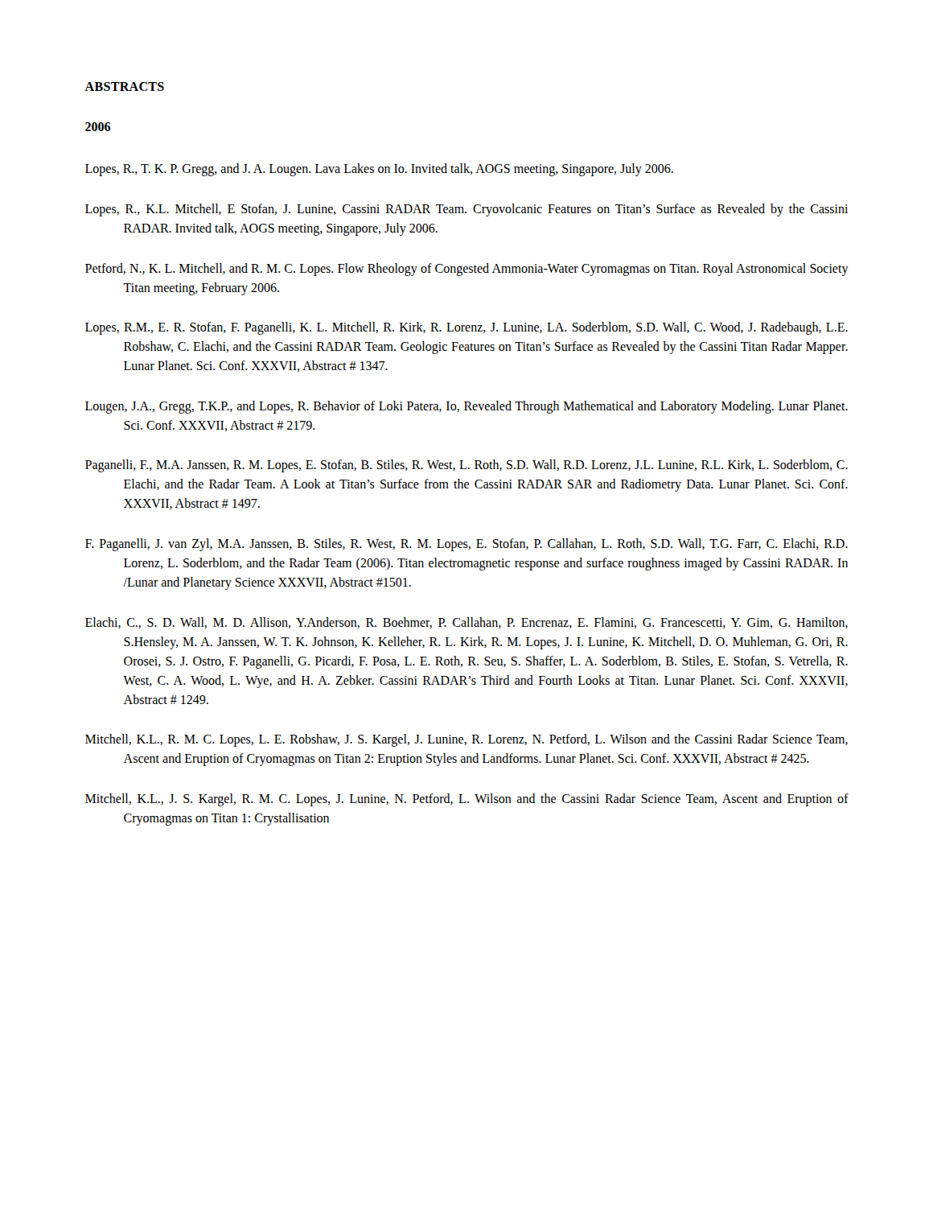ABSTRACTS
2006
Lopes, R., T. K. P. Gregg, and J. A. Lougen. Lava Lakes on Io. Invited talk, AOGS meeting, Singapore, July 2006.
Lopes, R., K.L. Mitchell, E Stofan, J. Lunine, Cassini RADAR Team. Cryovolcanic Features on Titan’s Surface as Revealed by the Cassini RADAR. Invited talk, AOGS meeting, Singapore, July 2006.
Petford, N., K. L. Mitchell, and R. M. C. Lopes. Flow Rheology of Congested Ammonia-Water Cyromagmas on Titan. Royal Astronomical Society Titan meeting, February 2006.
Lopes, R.M., E. R. Stofan, F. Paganelli, K. L. Mitchell, R. Kirk, R. Lorenz, J. Lunine, LA. Soderblom, S.D. Wall, C. Wood, J. Radebaugh, L.E. Robshaw, C. Elachi, and the Cassini RADAR Team. Geologic Features on Titan’s Surface as Revealed by the Cassini Titan Radar Mapper. Lunar Planet. Sci. Conf. XXXVII, Abstract # 1347.
Lougen, J.A., Gregg, T.K.P., and Lopes, R. Behavior of Loki Patera, Io, Revealed Through Mathematical and Laboratory Modeling. Lunar Planet. Sci. Conf. XXXVII, Abstract # 2179.
Paganelli, F., M.A. Janssen, R. M. Lopes, E. Stofan, B. Stiles, R. West, L. Roth, S.D. Wall, R.D. Lorenz, J.L. Lunine, R.L. Kirk, L. Soderblom, C. Elachi, and the Radar Team. A Look at Titan’s Surface from the Cassini RADAR SAR and Radiometry Data. Lunar Planet. Sci. Conf. XXXVII, Abstract # 1497.
F. Paganelli, J. van Zyl, M.A. Janssen, B. Stiles, R. West, R. M. Lopes, E. Stofan, P. Callahan, L. Roth, S.D. Wall, T.G. Farr, C. Elachi, R.D. Lorenz, L. Soderblom, and the Radar Team (2006). Titan electromagnetic response and surface roughness imaged by Cassini RADAR. In /Lunar and Planetary Science XXXVII, Abstract #1501.
Elachi, C., S. D. Wall, M. D. Allison, Y.Anderson, R. Boehmer, P. Callahan, P. Encrenaz, E. Flamini, G. Francescetti, Y. Gim, G. Hamilton, S.Hensley, M. A. Janssen, W. T. K. Johnson, K. Kelleher, R. L. Kirk, R. M. Lopes, J. I. Lunine, K. Mitchell, D. O. Muhleman, G. Ori, R. Orosei, S. J. Ostro, F. Paganelli, G. Picardi, F. Posa, L. E. Roth, R. Seu, S. Shaffer, L. A. Soderblom, B. Stiles, E. Stofan, S. Vetrella, R. West, C. A. Wood, L. Wye, and H. A. Zebker. Cassini RADAR’s Third and Fourth Looks at Titan. Lunar Planet. Sci. Conf. XXXVII, Abstract # 1249.
Mitchell, K.L., R. M. C. Lopes, L. E. Robshaw, J. S. Kargel, J. Lunine, R. Lorenz, N. Petford, L. Wilson and the Cassini Radar Science Team, Ascent and Eruption of Cryomagmas on Titan 2: Eruption Styles and Landforms. Lunar Planet. Sci. Conf. XXXVII, Abstract # 2425.
Mitchell, K.L., J. S. Kargel, R. M. C. Lopes, J. Lunine, N. Petford, L. Wilson and the Cassini Radar Science Team, Ascent and Eruption of Cryomagmas on Titan 1: Crystallisation